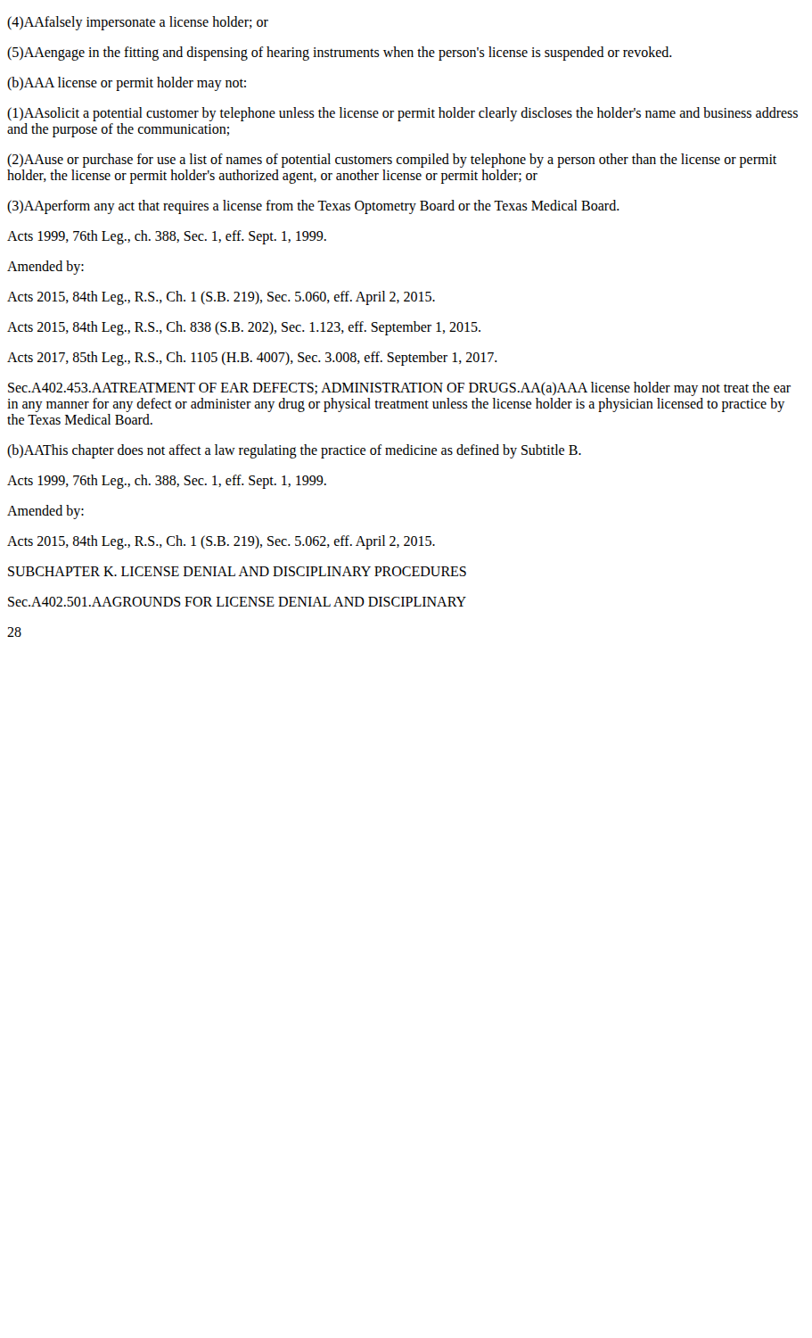(4)AAfalsely impersonate a license holder; or
(5)AAengage in the fitting and dispensing of hearing instruments when the person's license is suspended or revoked.
(b)AAA license or permit holder may not:
(1)AAsolicit a potential customer by telephone unless the license or permit holder clearly discloses the holder's name and business address and the purpose of the communication;
(2)AAuse or purchase for use a list of names of potential customers compiled by telephone by a person other than the license or permit holder, the license or permit holder's authorized agent, or another license or permit holder; or
(3)AAperform any act that requires a license from the Texas Optometry Board or the Texas Medical Board.
Acts 1999, 76th Leg., ch. 388, Sec. 1, eff. Sept. 1, 1999.
Amended by:
Acts 2015, 84th Leg., R.S., Ch. 1 (S.B. 219), Sec. 5.060, eff. April 2, 2015.
Acts 2015, 84th Leg., R.S., Ch. 838 (S.B. 202), Sec. 1.123, eff. September 1, 2015.
Acts 2017, 85th Leg., R.S., Ch. 1105 (H.B. 4007), Sec. 3.008, eff. September 1, 2017.
Sec.A402.453.AATREATMENT OF EAR DEFECTS; ADMINISTRATION OF DRUGS.AA(a)AAA license holder may not treat the ear in any manner for any defect or administer any drug or physical treatment unless the license holder is a physician licensed to practice by the Texas Medical Board.
(b)AAThis chapter does not affect a law regulating the practice of medicine as defined by Subtitle B.
Acts 1999, 76th Leg., ch. 388, Sec. 1, eff. Sept. 1, 1999.
Amended by:
Acts 2015, 84th Leg., R.S., Ch. 1 (S.B. 219), Sec. 5.062, eff. April 2, 2015.
SUBCHAPTER K. LICENSE DENIAL AND DISCIPLINARY PROCEDURES
Sec.A402.501.AAGROUNDS FOR LICENSE DENIAL AND DISCIPLINARY
28